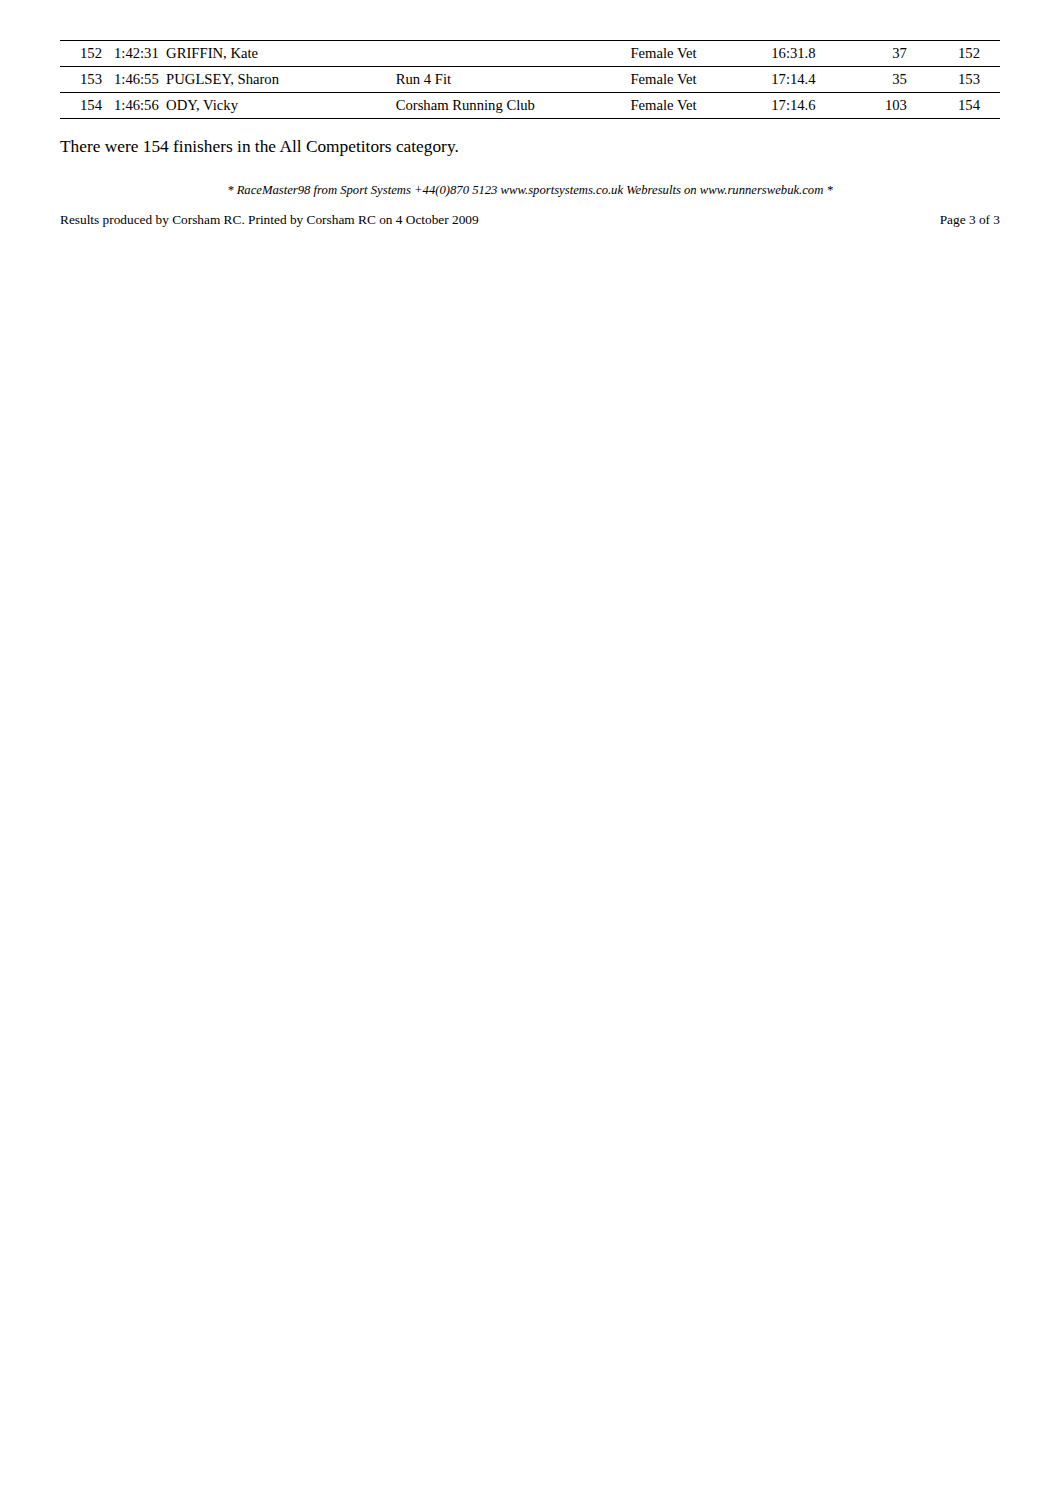| 152 | 1:42:31 GRIFFIN, Kate | | Female Vet | 16:31.8 | 37 | 152 |
| 153 | 1:46:55 PUGLSEY, Sharon | Run 4 Fit | Female Vet | 17:14.4 | 35 | 153 |
| 154 | 1:46:56 ODY, Vicky | Corsham Running Club | Female Vet | 17:14.6 | 103 | 154 |
There were 154 finishers in the All Competitors category.
* RaceMaster98 from Sport Systems +44(0)870 5123 www.sportsystems.co.uk Webresults on www.runnerswebuk.com *
Results produced by Corsham RC. Printed by Corsham RC on 4 October 2009 Page 3 of 3